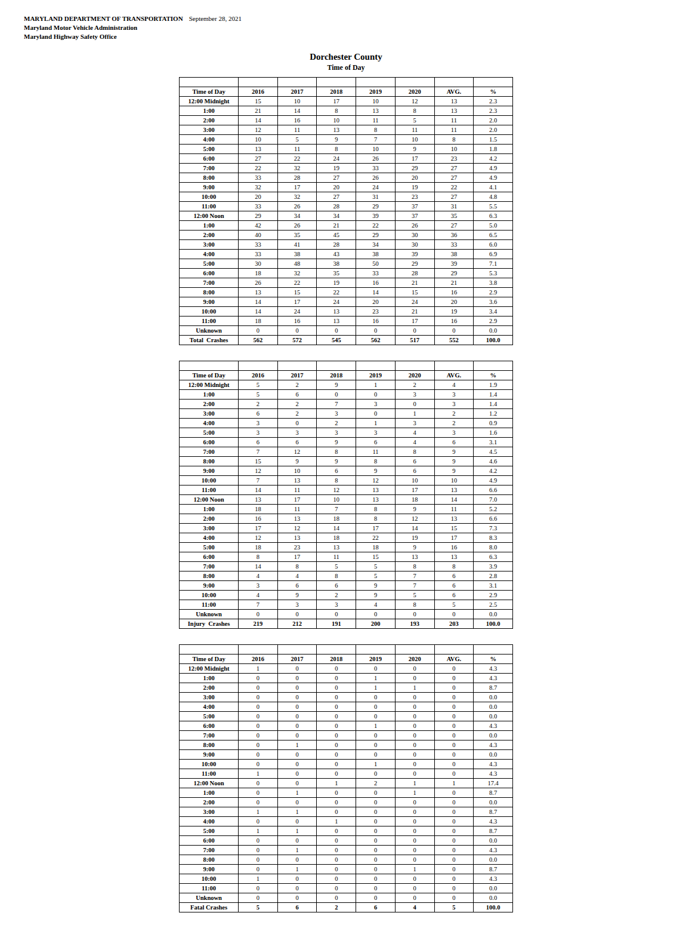MARYLAND DEPARTMENT OF TRANSPORTATIONSeptember 28, 2021
Maryland Motor Vehicle Administration
Maryland Highway Safety Office
Dorchester County
Time of Day
| Time of Day | 2016 | 2017 | 2018 | 2019 | 2020 | AVG. | % |
| --- | --- | --- | --- | --- | --- | --- | --- |
| 12:00 Midnight | 15 | 10 | 17 | 10 | 12 | 13 | 2.3 |
| 1:00 | 21 | 14 | 8 | 13 | 8 | 13 | 2.3 |
| 2:00 | 14 | 16 | 10 | 11 | 5 | 11 | 2.0 |
| 3:00 | 12 | 11 | 13 | 8 | 11 | 11 | 2.0 |
| 4:00 | 10 | 5 | 9 | 7 | 10 | 8 | 1.5 |
| 5:00 | 13 | 11 | 8 | 10 | 9 | 10 | 1.8 |
| 6:00 | 27 | 22 | 24 | 26 | 17 | 23 | 4.2 |
| 7:00 | 22 | 32 | 19 | 33 | 29 | 27 | 4.9 |
| 8:00 | 33 | 28 | 27 | 26 | 20 | 27 | 4.9 |
| 9:00 | 32 | 17 | 20 | 24 | 19 | 22 | 4.1 |
| 10:00 | 20 | 32 | 27 | 31 | 23 | 27 | 4.8 |
| 11:00 | 33 | 26 | 28 | 29 | 37 | 31 | 5.5 |
| 12:00 Noon | 29 | 34 | 34 | 39 | 37 | 35 | 6.3 |
| 1:00 | 42 | 26 | 21 | 22 | 26 | 27 | 5.0 |
| 2:00 | 40 | 35 | 45 | 29 | 30 | 36 | 6.5 |
| 3:00 | 33 | 41 | 28 | 34 | 30 | 33 | 6.0 |
| 4:00 | 33 | 38 | 43 | 38 | 39 | 38 | 6.9 |
| 5:00 | 30 | 48 | 38 | 50 | 29 | 39 | 7.1 |
| 6:00 | 18 | 32 | 35 | 33 | 28 | 29 | 5.3 |
| 7:00 | 26 | 22 | 19 | 16 | 21 | 21 | 3.8 |
| 8:00 | 13 | 15 | 22 | 14 | 15 | 16 | 2.9 |
| 9:00 | 14 | 17 | 24 | 20 | 24 | 20 | 3.6 |
| 10:00 | 14 | 24 | 13 | 23 | 21 | 19 | 3.4 |
| 11:00 | 18 | 16 | 13 | 16 | 17 | 16 | 2.9 |
| Unknown | 0 | 0 | 0 | 0 | 0 | 0 | 0.0 |
| Total Crashes | 562 | 572 | 545 | 562 | 517 | 552 | 100.0 |
| Time of Day | 2016 | 2017 | 2018 | 2019 | 2020 | AVG. | % |
| --- | --- | --- | --- | --- | --- | --- | --- |
| 12:00 Midnight | 5 | 2 | 9 | 1 | 2 | 4 | 1.9 |
| 1:00 | 5 | 6 | 0 | 0 | 3 | 3 | 1.4 |
| 2:00 | 2 | 2 | 7 | 3 | 0 | 3 | 1.4 |
| 3:00 | 6 | 2 | 3 | 0 | 1 | 2 | 1.2 |
| 4:00 | 3 | 0 | 2 | 1 | 3 | 2 | 0.9 |
| 5:00 | 3 | 3 | 3 | 3 | 4 | 3 | 1.6 |
| 6:00 | 6 | 6 | 9 | 6 | 4 | 6 | 3.1 |
| 7:00 | 7 | 12 | 8 | 11 | 8 | 9 | 4.5 |
| 8:00 | 15 | 9 | 9 | 8 | 6 | 9 | 4.6 |
| 9:00 | 12 | 10 | 6 | 9 | 6 | 9 | 4.2 |
| 10:00 | 7 | 13 | 8 | 12 | 10 | 10 | 4.9 |
| 11:00 | 14 | 11 | 12 | 13 | 17 | 13 | 6.6 |
| 12:00 Noon | 13 | 17 | 10 | 13 | 18 | 14 | 7.0 |
| 1:00 | 18 | 11 | 7 | 8 | 9 | 11 | 5.2 |
| 2:00 | 16 | 13 | 18 | 8 | 12 | 13 | 6.6 |
| 3:00 | 17 | 12 | 14 | 17 | 14 | 15 | 7.3 |
| 4:00 | 12 | 13 | 18 | 22 | 19 | 17 | 8.3 |
| 5:00 | 18 | 23 | 13 | 18 | 9 | 16 | 8.0 |
| 6:00 | 8 | 17 | 11 | 15 | 13 | 13 | 6.3 |
| 7:00 | 14 | 8 | 5 | 5 | 8 | 8 | 3.9 |
| 8:00 | 4 | 4 | 8 | 5 | 7 | 6 | 2.8 |
| 9:00 | 3 | 6 | 6 | 9 | 7 | 6 | 3.1 |
| 10:00 | 4 | 9 | 2 | 9 | 5 | 6 | 2.9 |
| 11:00 | 7 | 3 | 3 | 4 | 8 | 5 | 2.5 |
| Unknown | 0 | 0 | 0 | 0 | 0 | 0 | 0.0 |
| Injury Crashes | 219 | 212 | 191 | 200 | 193 | 203 | 100.0 |
| Time of Day | 2016 | 2017 | 2018 | 2019 | 2020 | AVG. | % |
| --- | --- | --- | --- | --- | --- | --- | --- |
| 12:00 Midnight | 1 | 0 | 0 | 0 | 0 | 0 | 4.3 |
| 1:00 | 0 | 0 | 0 | 1 | 0 | 0 | 4.3 |
| 2:00 | 0 | 0 | 0 | 1 | 1 | 0 | 8.7 |
| 3:00 | 0 | 0 | 0 | 0 | 0 | 0 | 0.0 |
| 4:00 | 0 | 0 | 0 | 0 | 0 | 0 | 0.0 |
| 5:00 | 0 | 0 | 0 | 0 | 0 | 0 | 0.0 |
| 6:00 | 0 | 0 | 0 | 1 | 0 | 0 | 4.3 |
| 7:00 | 0 | 0 | 0 | 0 | 0 | 0 | 0.0 |
| 8:00 | 0 | 1 | 0 | 0 | 0 | 0 | 4.3 |
| 9:00 | 0 | 0 | 0 | 0 | 0 | 0 | 0.0 |
| 10:00 | 0 | 0 | 0 | 1 | 0 | 0 | 4.3 |
| 11:00 | 1 | 0 | 0 | 0 | 0 | 0 | 4.3 |
| 12:00 Noon | 0 | 0 | 1 | 2 | 1 | 1 | 17.4 |
| 1:00 | 0 | 1 | 0 | 0 | 1 | 0 | 8.7 |
| 2:00 | 0 | 0 | 0 | 0 | 0 | 0 | 0.0 |
| 3:00 | 1 | 1 | 0 | 0 | 0 | 0 | 8.7 |
| 4:00 | 0 | 0 | 1 | 0 | 0 | 0 | 4.3 |
| 5:00 | 1 | 1 | 0 | 0 | 0 | 0 | 8.7 |
| 6:00 | 0 | 0 | 0 | 0 | 0 | 0 | 0.0 |
| 7:00 | 0 | 1 | 0 | 0 | 0 | 0 | 4.3 |
| 8:00 | 0 | 0 | 0 | 0 | 0 | 0 | 0.0 |
| 9:00 | 0 | 1 | 0 | 0 | 1 | 0 | 8.7 |
| 10:00 | 1 | 0 | 0 | 0 | 0 | 0 | 4.3 |
| 11:00 | 0 | 0 | 0 | 0 | 0 | 0 | 0.0 |
| Unknown | 0 | 0 | 0 | 0 | 0 | 0 | 0.0 |
| Fatal Crashes | 5 | 6 | 2 | 6 | 4 | 5 | 100.0 |